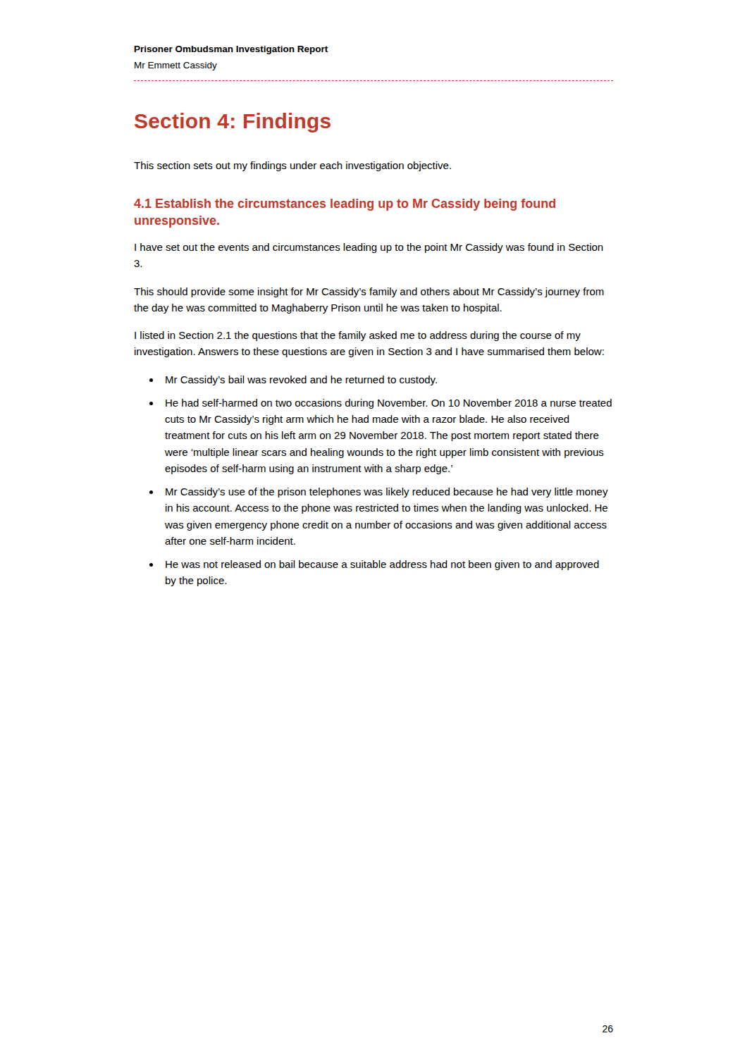Prisoner Ombudsman Investigation Report
Mr Emmett Cassidy
Section 4: Findings
This section sets out my findings under each investigation objective.
4.1 Establish the circumstances leading up to Mr Cassidy being found unresponsive.
I have set out the events and circumstances leading up to the point Mr Cassidy was found in Section 3.
This should provide some insight for Mr Cassidy’s family and others about Mr Cassidy’s journey from the day he was committed to Maghaberry Prison until he was taken to hospital.
I listed in Section 2.1 the questions that the family asked me to address during the course of my investigation. Answers to these questions are given in Section 3 and I have summarised them below:
Mr Cassidy’s bail was revoked and he returned to custody.
He had self-harmed on two occasions during November. On 10 November 2018 a nurse treated cuts to Mr Cassidy’s right arm which he had made with a razor blade. He also received treatment for cuts on his left arm on 29 November 2018. The post mortem report stated there were ‘multiple linear scars and healing wounds to the right upper limb consistent with previous episodes of self-harm using an instrument with a sharp edge.’
Mr Cassidy’s use of the prison telephones was likely reduced because he had very little money in his account. Access to the phone was restricted to times when the landing was unlocked. He was given emergency phone credit on a number of occasions and was given additional access after one self-harm incident.
He was not released on bail because a suitable address had not been given to and approved by the police.
26